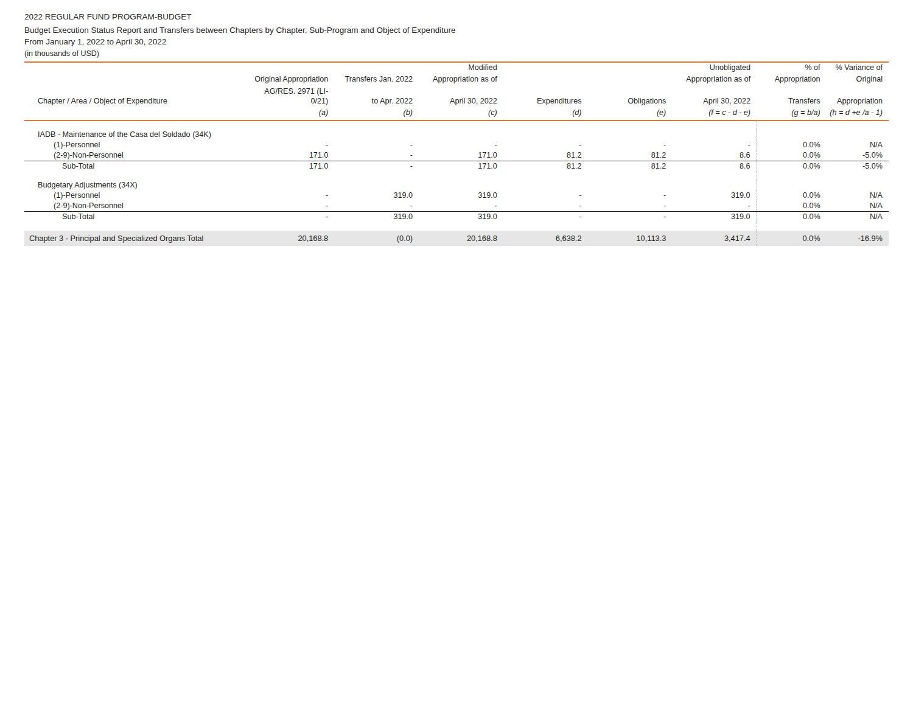2022 REGULAR FUND PROGRAM-BUDGET
Budget Execution Status Report and Transfers between Chapters by Chapter, Sub-Program and Object of Expenditure
From January 1, 2022 to April 30, 2022
(in thousands of USD)
| | | | Modified | | | Unobligated | | % of | % Variance of |
| --- | --- | --- | --- | --- | --- | --- | --- | --- | --- |
| | Original Appropriation | Transfers Jan. 2022 | Appropriation as of | | | Appropriation as of | | Appropriation | Original |
| Chapter / Area / Object of Expenditure | AG/RES. 2971 (LI-0/21) | to Apr. 2022 | April 30, 2022 | Expenditures | Obligations | April 30, 2022 | | Transfers | Appropriation |
| | (a) | (b) | (c) | (d) | (e) | (f = c - d - e) | | (g = b/a) | (h = d +e /a - 1) |
| IADB - Maintenance of the Casa del Soldado (34K) | | | | | | | | | |
| (1)-Personnel | - | - | - | - | - | - | | 0.0% | N/A |
| (2-9)-Non-Personnel | 171.0 | - | 171.0 | 81.2 | 81.2 | 8.6 | | 0.0% | -5.0% |
| Sub-Total | 171.0 | - | 171.0 | 81.2 | 81.2 | 8.6 | | 0.0% | -5.0% |
| Budgetary Adjustments (34X) | | | | | | | | | |
| (1)-Personnel | - | 319.0 | 319.0 | - | - | 319.0 | | 0.0% | N/A |
| (2-9)-Non-Personnel | - | - | - | - | - | - | | 0.0% | N/A |
| Sub-Total | - | 319.0 | 319.0 | - | - | 319.0 | | 0.0% | N/A |
| Chapter 3 - Principal and Specialized Organs Total | 20,168.8 | (0.0) | 20,168.8 | 6,638.2 | 10,113.3 | 3,417.4 | | 0.0% | -16.9% |